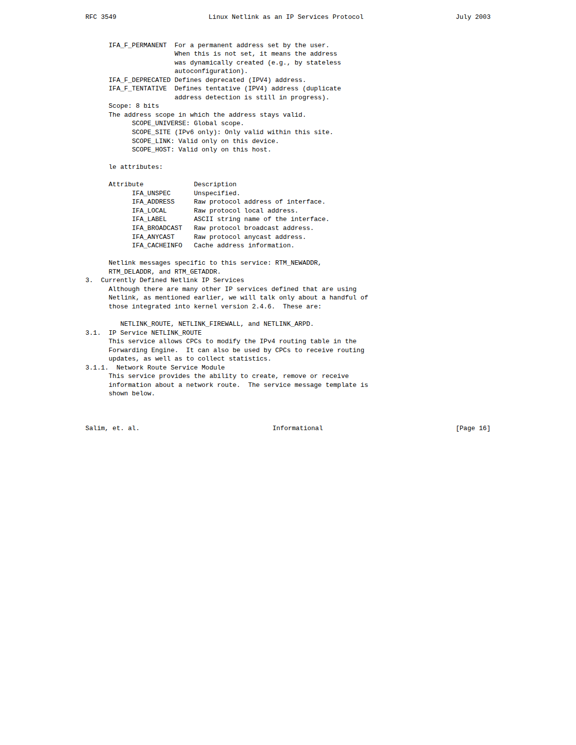RFC 3549 Linux Netlink as an IP Services Protocol July 2003
      IFA_F_PERMANENT  For a permanent address set by the user.
                       When this is not set, it means the address
                       was dynamically created (e.g., by stateless
                       autoconfiguration).
      IFA_F_DEPRECATED Defines deprecated (IPV4) address.
      IFA_F_TENTATIVE  Defines tentative (IPV4) address (duplicate
                       address detection is still in progress).
      Scope: 8 bits
      The address scope in which the address stays valid.
            SCOPE_UNIVERSE: Global scope.
            SCOPE_SITE (IPv6 only): Only valid within this site.
            SCOPE_LINK: Valid only on this device.
            SCOPE_HOST: Valid only on this host.

      le attributes:

      Attribute             Description
            IFA_UNSPEC      Unspecified.
            IFA_ADDRESS     Raw protocol address of interface.
            IFA_LOCAL       Raw protocol local address.
            IFA_LABEL       ASCII string name of the interface.
            IFA_BROADCAST   Raw protocol broadcast address.
            IFA_ANYCAST     Raw protocol anycast address.
            IFA_CACHEINFO   Cache address information.

      Netlink messages specific to this service: RTM_NEWADDR,
      RTM_DELADDR, and RTM_GETADDR.
3.  Currently Defined Netlink IP Services
      Although there are many other IP services defined that are using
      Netlink, as mentioned earlier, we will talk only about a handful of
      those integrated into kernel version 2.4.6.  These are:

         NETLINK_ROUTE, NETLINK_FIREWALL, and NETLINK_ARPD.
3.1.  IP Service NETLINK_ROUTE
      This service allows CPCs to modify the IPv4 routing table in the
      Forwarding Engine.  It can also be used by CPCs to receive routing
      updates, as well as to collect statistics.
3.1.1.  Network Route Service Module
      This service provides the ability to create, remove or receive
      information about a network route.  The service message template is
      shown below.
Salim, et. al. Informational [Page 16]